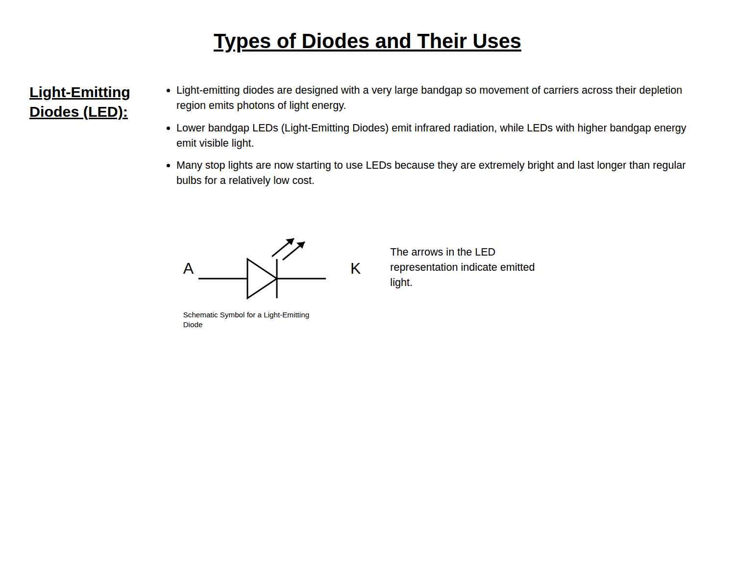Types of Diodes and Their Uses
Light-Emitting Diodes (LED):
Light-emitting diodes are designed with a very large bandgap so movement of carriers across their depletion region emits photons of light energy.
Lower bandgap LEDs (Light-Emitting Diodes) emit infrared radiation, while LEDs with higher bandgap energy emit visible light.
Many stop lights are now starting to use LEDs because they are extremely bright and last longer than regular bulbs for a relatively low cost.
A K
Schematic Symbol for a Light-Emitting Diode
The arrows in the LED representation indicate emitted light.